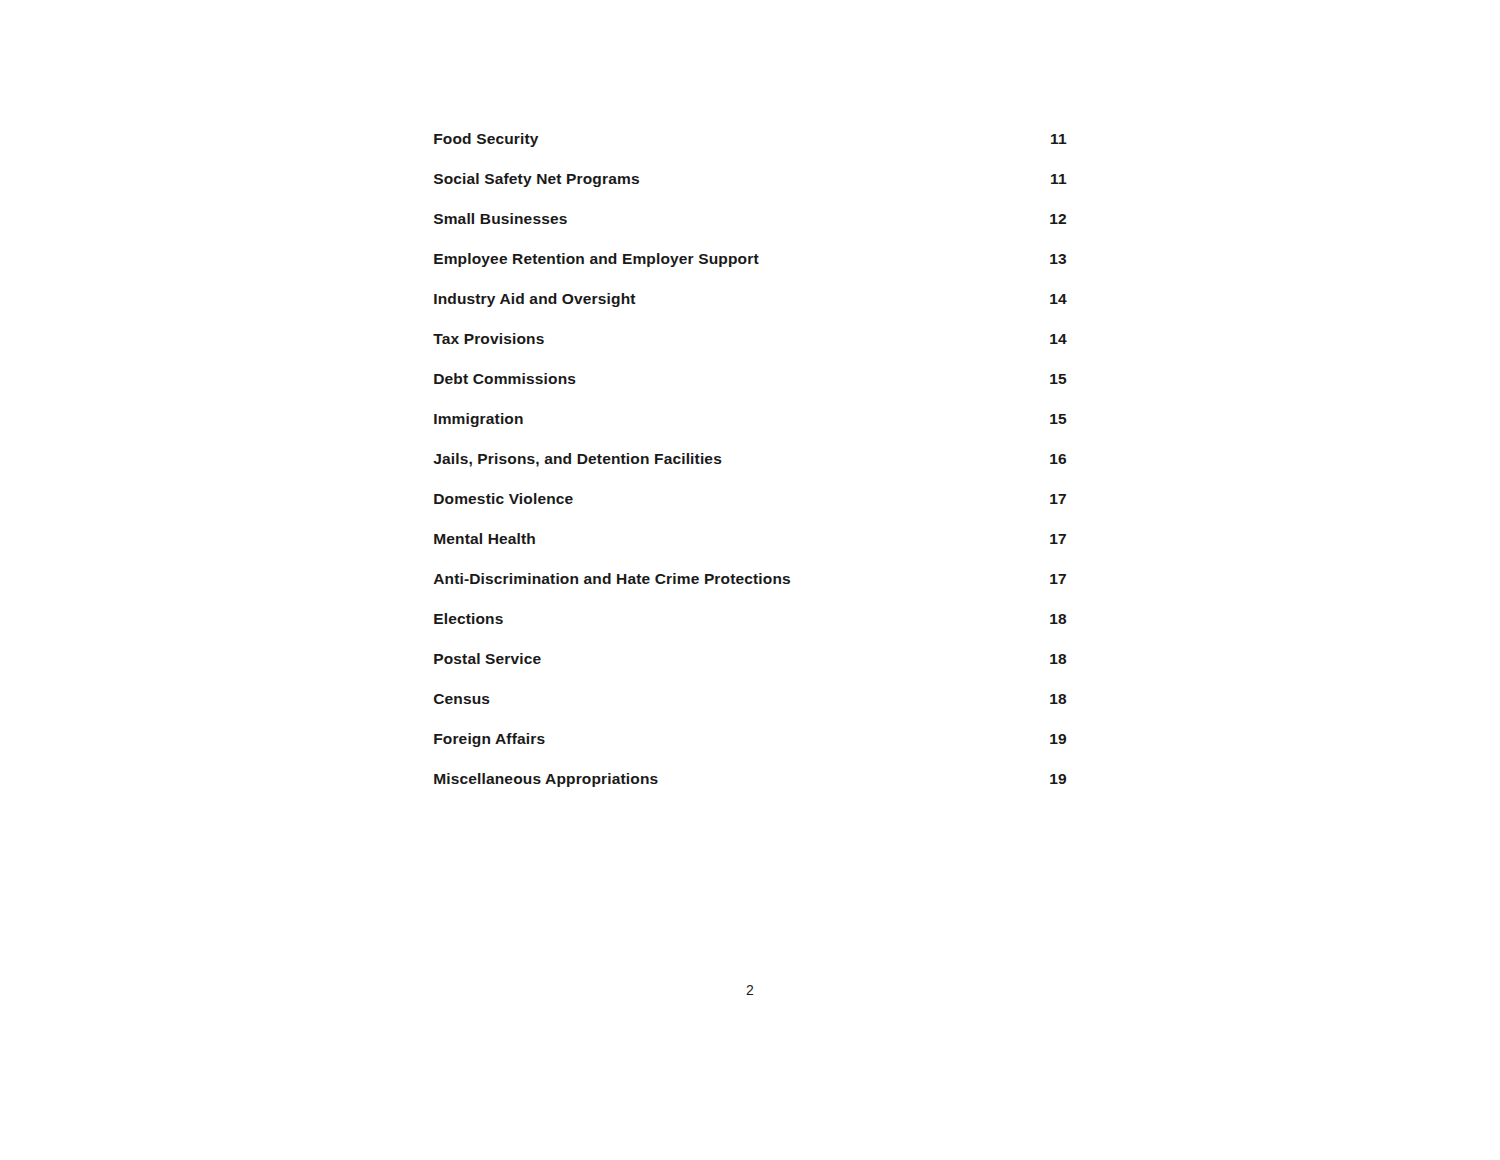Food Security 11
Social Safety Net Programs 11
Small Businesses 12
Employee Retention and Employer Support 13
Industry Aid and Oversight 14
Tax Provisions 14
Debt Commissions 15
Immigration 15
Jails, Prisons, and Detention Facilities 16
Domestic Violence 17
Mental Health 17
Anti-Discrimination and Hate Crime Protections 17
Elections 18
Postal Service 18
Census 18
Foreign Affairs 19
Miscellaneous Appropriations 19
2